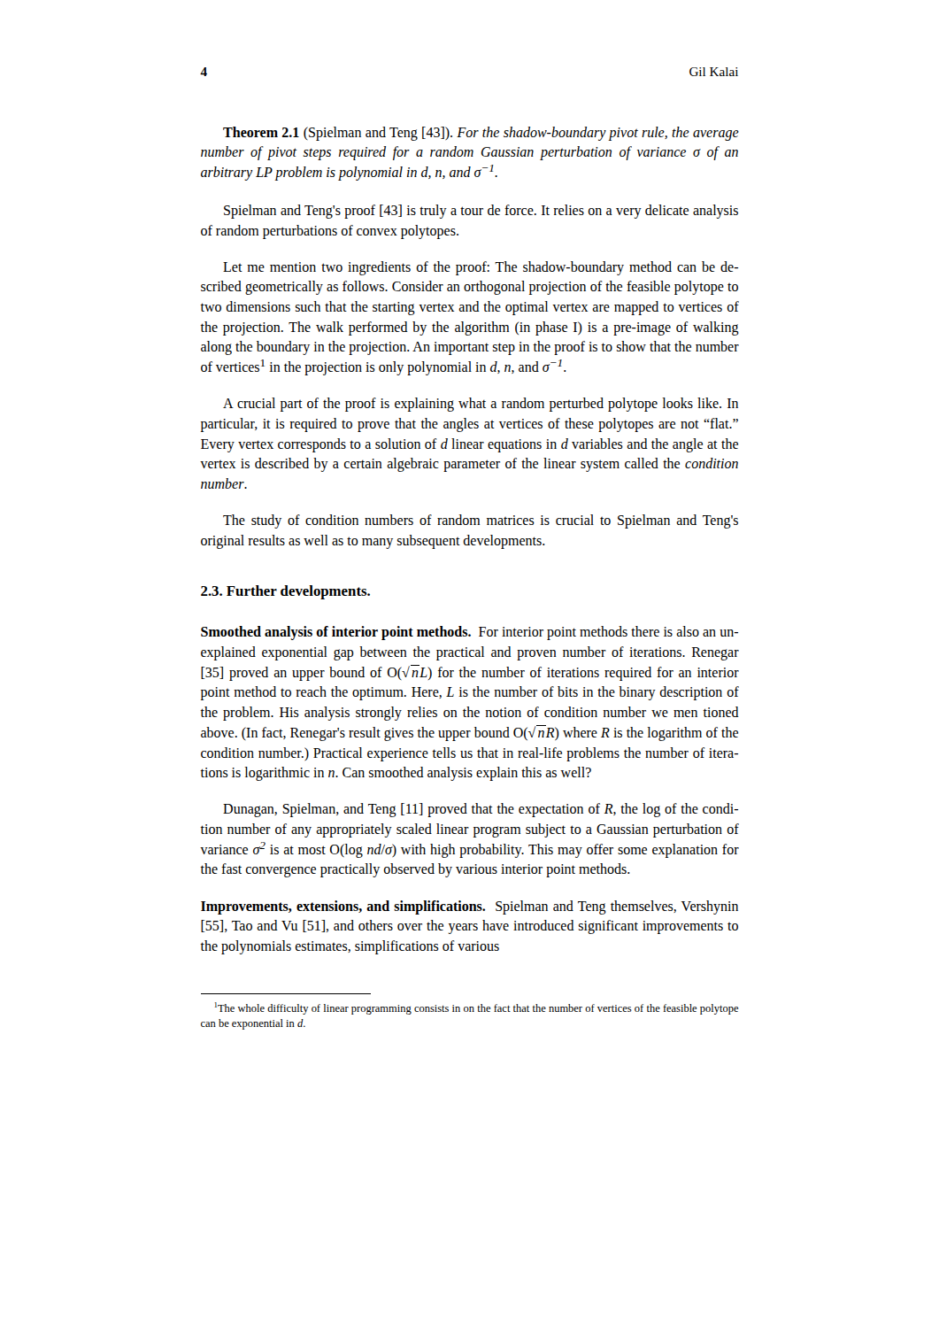4 Gil Kalai
Theorem 2.1 (Spielman and Teng [43]). For the shadow-boundary pivot rule, the average number of pivot steps required for a random Gaussian perturbation of variance σ of an arbitrary LP problem is polynomial in d, n, and σ−1.
Spielman and Teng's proof [43] is truly a tour de force. It relies on a very delicate analysis of random perturbations of convex polytopes.
Let me mention two ingredients of the proof: The shadow-boundary method can be described geometrically as follows. Consider an orthogonal projection of the feasible polytope to two dimensions such that the starting vertex and the optimal vertex are mapped to vertices of the projection. The walk performed by the algorithm (in phase I) is a pre-image of walking along the boundary in the projection. An important step in the proof is to show that the number of vertices1 in the projection is only polynomial in d, n, and σ−1.
A crucial part of the proof is explaining what a random perturbed polytope looks like. In particular, it is required to prove that the angles at vertices of these polytopes are not “flat.” Every vertex corresponds to a solution of d linear equations in d variables and the angle at the vertex is described by a certain algebraic parameter of the linear system called the condition number.
The study of condition numbers of random matrices is crucial to Spielman and Teng's original results as well as to many subsequent developments.
2.3. Further developments.
Smoothed analysis of interior point methods. For interior point methods there is also an unexplained exponential gap between the practical and proven number of iterations. Renegar [35] proved an upper bound of O(√nL) for the number of iterations required for an interior point method to reach the optimum. Here, L is the number of bits in the binary description of the problem. His analysis strongly relies on the notion of condition number we men tioned above. (In fact, Renegar's result gives the upper bound O(√nR) where R is the logarithm of the condition number.) Practical experience tells us that in real-life problems the number of iterations is logarithmic in n. Can smoothed analysis explain this as well?
Dunagan, Spielman, and Teng [11] proved that the expectation of R, the log of the condition number of any appropriately scaled linear program subject to a Gaussian perturbation of variance σ2 is at most O(log nd/σ) with high probability. This may offer some explanation for the fast convergence practically observed by various interior point methods.
Improvements, extensions, and simplifications. Spielman and Teng themselves, Vershynin [55], Tao and Vu [51], and others over the years have introduced significant improvements to the polynomials estimates, simplifications of various
1The whole difficulty of linear programming consists in on the fact that the number of vertices of the feasible polytope can be exponential in d.